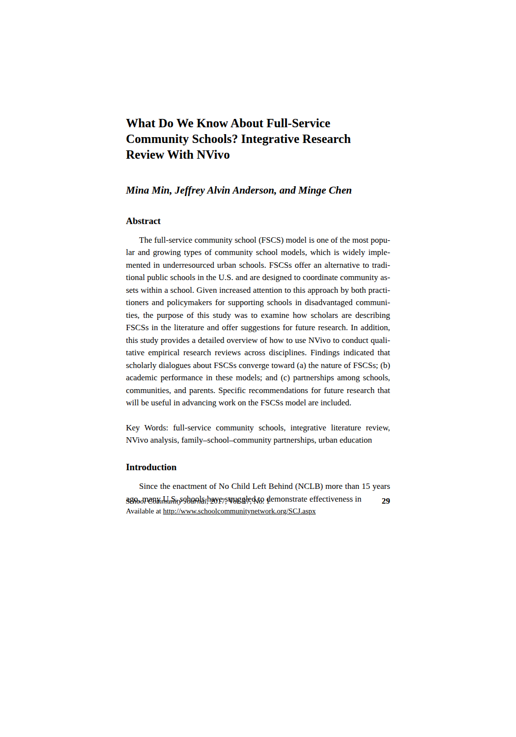What Do We Know About Full-Service
Community Schools? Integrative Research
Review With NVivo
Mina Min, Jeffrey Alvin Anderson, and Minge Chen
Abstract
The full-service community school (FSCS) model is one of the most popular and growing types of community school models, which is widely implemented in underresourced urban schools. FSCSs offer an alternative to traditional public schools in the U.S. and are designed to coordinate community assets within a school. Given increased attention to this approach by both practitioners and policymakers for supporting schools in disadvantaged communities, the purpose of this study was to examine how scholars are describing FSCSs in the literature and offer suggestions for future research. In addition, this study provides a detailed overview of how to use NVivo to conduct qualitative empirical research reviews across disciplines. Findings indicated that scholarly dialogues about FSCSs converge toward (a) the nature of FSCSs; (b) academic performance in these models; and (c) partnerships among schools, communities, and parents. Specific recommendations for future research that will be useful in advancing work on the FSCSs model are included.
Key Words: full-service community schools, integrative literature review, NVivo analysis, family–school–community partnerships, urban education
Introduction
Since the enactment of No Child Left Behind (NCLB) more than 15 years ago, many U.S. schools have struggled to demonstrate effectiveness in
School Community Journal, 2017, Vol. 27, No. 1
Available at http://www.schoolcommunitynetwork.org/SCJ.aspx
29